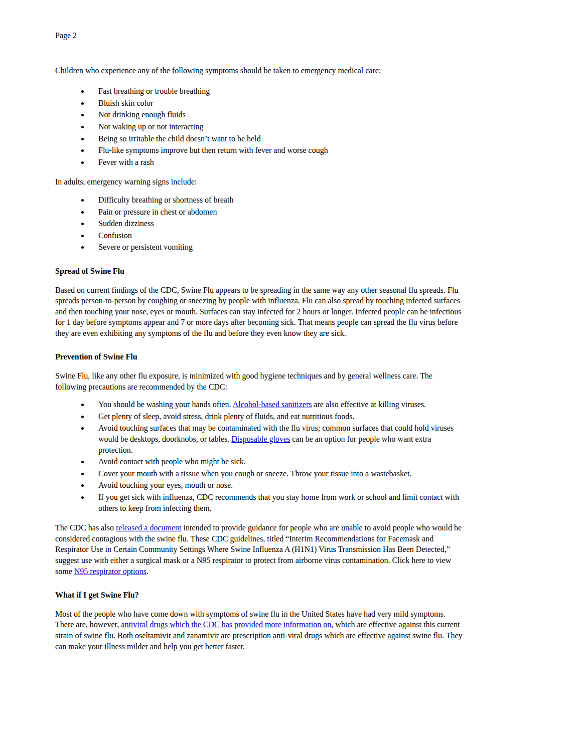Page 2
Children who experience any of the following symptoms should be taken to emergency medical care:
Fast breathing or trouble breathing
Bluish skin color
Not drinking enough fluids
Not waking up or not interacting
Being so irritable the child doesn’t want to be held
Flu-like symptoms improve but then return with fever and worse cough
Fever with a rash
In adults, emergency warning signs include:
Difficulty breathing or shortness of breath
Pain or pressure in chest or abdomen
Sudden dizziness
Confusion
Severe or persistent vomiting
Spread of Swine Flu
Based on current findings of the CDC, Swine Flu appears to be spreading in the same way any other seasonal flu spreads. Flu spreads person-to-person by coughing or sneezing by people with influenza. Flu can also spread by touching infected surfaces and then touching your nose, eyes or mouth. Surfaces can stay infected for 2 hours or longer. Infected people can be infectious for 1 day before symptoms appear and 7 or more days after becoming sick. That means people can spread the flu virus before they are even exhibiting any symptoms of the flu and before they even know they are sick.
Prevention of Swine Flu
Swine Flu, like any other flu exposure, is minimized with good hygiene techniques and by general wellness care. The following precautions are recommended by the CDC:
You should be washing your hands often. Alcohol-based sanitizers are also effective at killing viruses.
Get plenty of sleep, avoid stress, drink plenty of fluids, and eat nutritious foods.
Avoid touching surfaces that may be contaminated with the flu virus; common surfaces that could hold viruses would be desktops, doorknobs, or tables. Disposable gloves can be an option for people who want extra protection.
Avoid contact with people who might be sick.
Cover your mouth with a tissue when you cough or sneeze. Throw your tissue into a wastebasket.
Avoid touching your eyes, mouth or nose.
If you get sick with influenza, CDC recommends that you stay home from work or school and limit contact with others to keep from infecting them.
The CDC has also released a document intended to provide guidance for people who are unable to avoid people who would be considered contagious with the swine flu. These CDC guidelines, titled “Interim Recommendations for Facemask and Respirator Use in Certain Community Settings Where Swine Influenza A (H1N1) Virus Transmission Has Been Detected,” suggest use with either a surgical mask or a N95 respirator to protect from airborne virus contamination. Click here to view some N95 respirator options.
What if I get Swine Flu?
Most of the people who have come down with symptoms of swine flu in the United States have had very mild symptoms. There are, however, antiviral drugs which the CDC has provided more information on, which are effective against this current strain of swine flu. Both oseltamivir and zanamivir are prescription anti-viral drugs which are effective against swine flu. They can make your illness milder and help you get better faster.